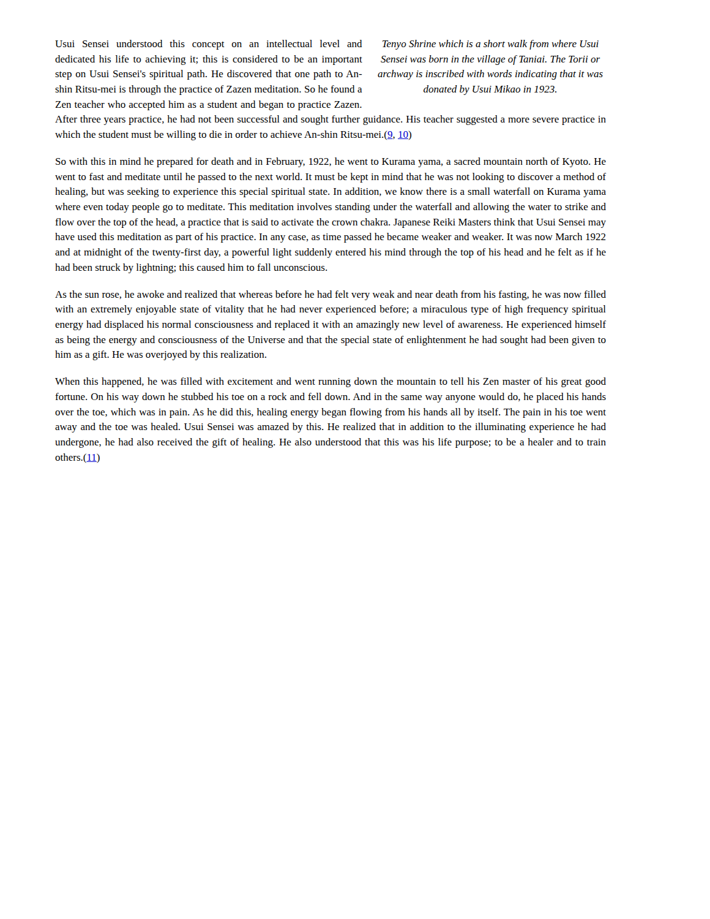Tenyo Shrine which is a short walk from where Usui Sensei was born in the village of Taniai. The Torii or archway is inscribed with words indicating that it was donated by Usui Mikao in 1923. Usui Sensei understood this concept on an intellectual level and dedicated his life to achieving it; this is considered to be an important step on Usui Sensei's spiritual path. He discovered that one path to An-shin Ritsu-mei is through the practice of Zazen meditation. So he found a Zen teacher who accepted him as a student and began to practice Zazen. After three years practice, he had not been successful and sought further guidance. His teacher suggested a more severe practice in which the student must be willing to die in order to achieve An-shin Ritsu-mei.(9, 10)
So with this in mind he prepared for death and in February, 1922, he went to Kurama yama, a sacred mountain north of Kyoto. He went to fast and meditate until he passed to the next world. It must be kept in mind that he was not looking to discover a method of healing, but was seeking to experience this special spiritual state. In addition, we know there is a small waterfall on Kurama yama where even today people go to meditate. This meditation involves standing under the waterfall and allowing the water to strike and flow over the top of the head, a practice that is said to activate the crown chakra. Japanese Reiki Masters think that Usui Sensei may have used this meditation as part of his practice. In any case, as time passed he became weaker and weaker. It was now March 1922 and at midnight of the twenty-first day, a powerful light suddenly entered his mind through the top of his head and he felt as if he had been struck by lightning; this caused him to fall unconscious.
As the sun rose, he awoke and realized that whereas before he had felt very weak and near death from his fasting, he was now filled with an extremely enjoyable state of vitality that he had never experienced before; a miraculous type of high frequency spiritual energy had displaced his normal consciousness and replaced it with an amazingly new level of awareness. He experienced himself as being the energy and consciousness of the Universe and that the special state of enlightenment he had sought had been given to him as a gift. He was overjoyed by this realization.
When this happened, he was filled with excitement and went running down the mountain to tell his Zen master of his great good fortune. On his way down he stubbed his toe on a rock and fell down. And in the same way anyone would do, he placed his hands over the toe, which was in pain. As he did this, healing energy began flowing from his hands all by itself. The pain in his toe went away and the toe was healed. Usui Sensei was amazed by this. He realized that in addition to the illuminating experience he had undergone, he had also received the gift of healing. He also understood that this was his life purpose; to be a healer and to train others.(11)